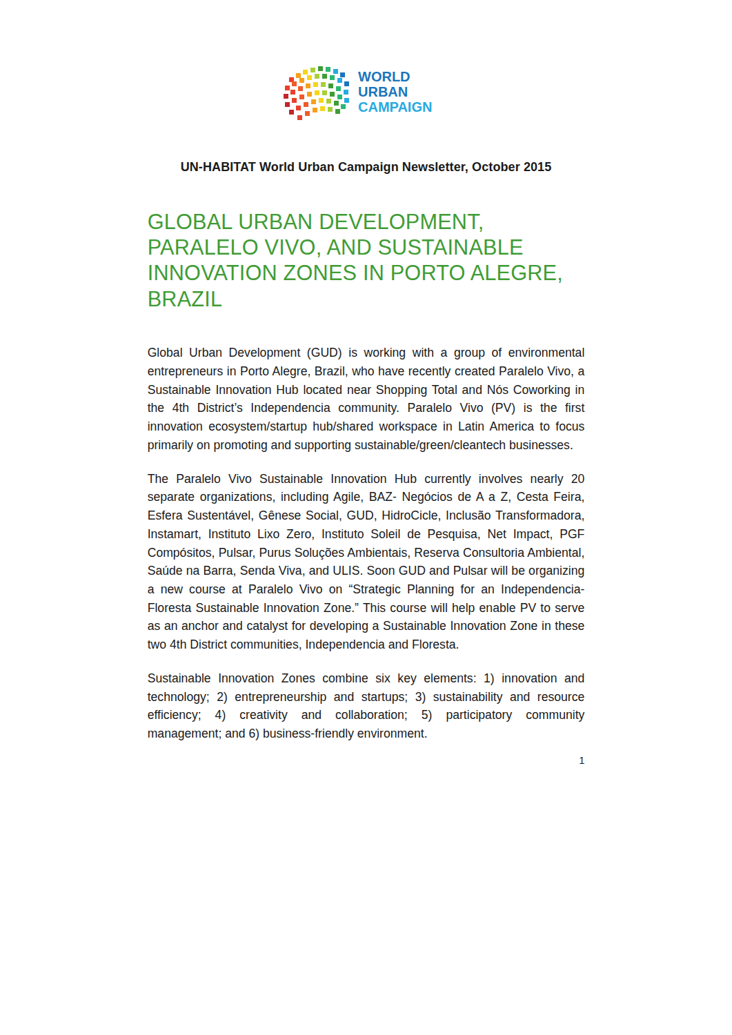WORLD URBAN CAMPAIGN
UN-HABITAT World Urban Campaign Newsletter, October 2015
GLOBAL URBAN DEVELOPMENT, PARALELO VIVO, AND SUSTAINABLE INNOVATION ZONES IN PORTO ALEGRE, BRAZIL
Global Urban Development (GUD) is working with a group of environmental entrepreneurs in Porto Alegre, Brazil, who have recently created Paralelo Vivo, a Sustainable Innovation Hub located near Shopping Total and Nós Coworking in the 4th District’s Independencia community. Paralelo Vivo (PV) is the first innovation ecosystem/startup hub/shared workspace in Latin America to focus primarily on promoting and supporting sustainable/green/cleantech businesses.
The Paralelo Vivo Sustainable Innovation Hub currently involves nearly 20 separate organizations, including Agile, BAZ- Negócios de A a Z, Cesta Feira, Esfera Sustentável, Gênese Social, GUD, HidroCicle, Inclusão Transformadora, Instamart, Instituto Lixo Zero, Instituto Soleil de Pesquisa, Net Impact, PGF Compósitos, Pulsar, Purus Soluções Ambientais, Reserva Consultoria Ambiental, Saúde na Barra, Senda Viva, and ULIS. Soon GUD and Pulsar will be organizing a new course at Paralelo Vivo on “Strategic Planning for an Independencia-Floresta Sustainable Innovation Zone.” This course will help enable PV to serve as an anchor and catalyst for developing a Sustainable Innovation Zone in these two 4th District communities, Independencia and Floresta.
Sustainable Innovation Zones combine six key elements: 1) innovation and technology; 2) entrepreneurship and startups; 3) sustainability and resource efficiency; 4) creativity and collaboration; 5) participatory community management; and 6) business-friendly environment.
1